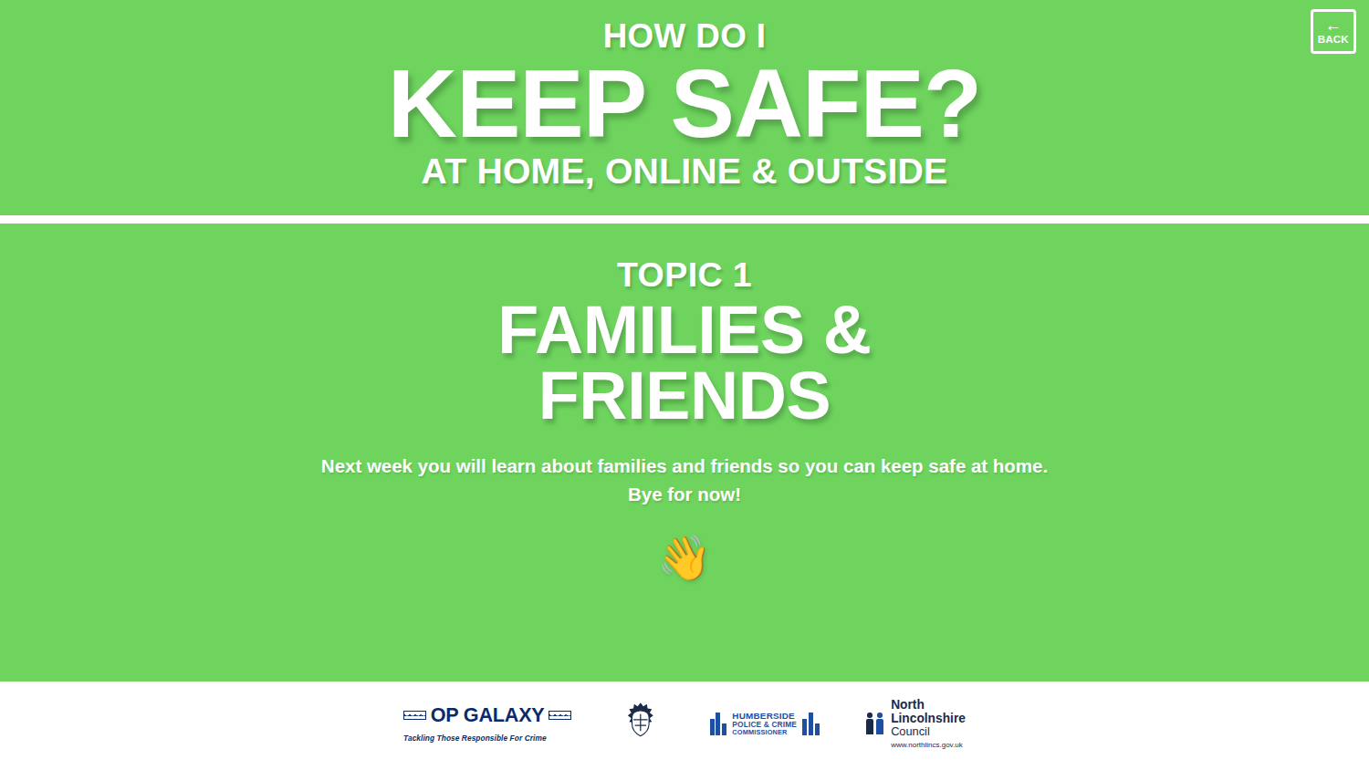← BACK
How do I
Keep Safe?
At home, online & outside
Topic 1
Families &
Friends
Next week you will learn about families and friends so you can keep safe at home.
Bye for now!
👋
OP GALAXY
Tackling Those Responsible For Crime
Humberside
Police & Crime
Commissioner
North
Lincolnshire
Council
www.northlincs.gov.uk